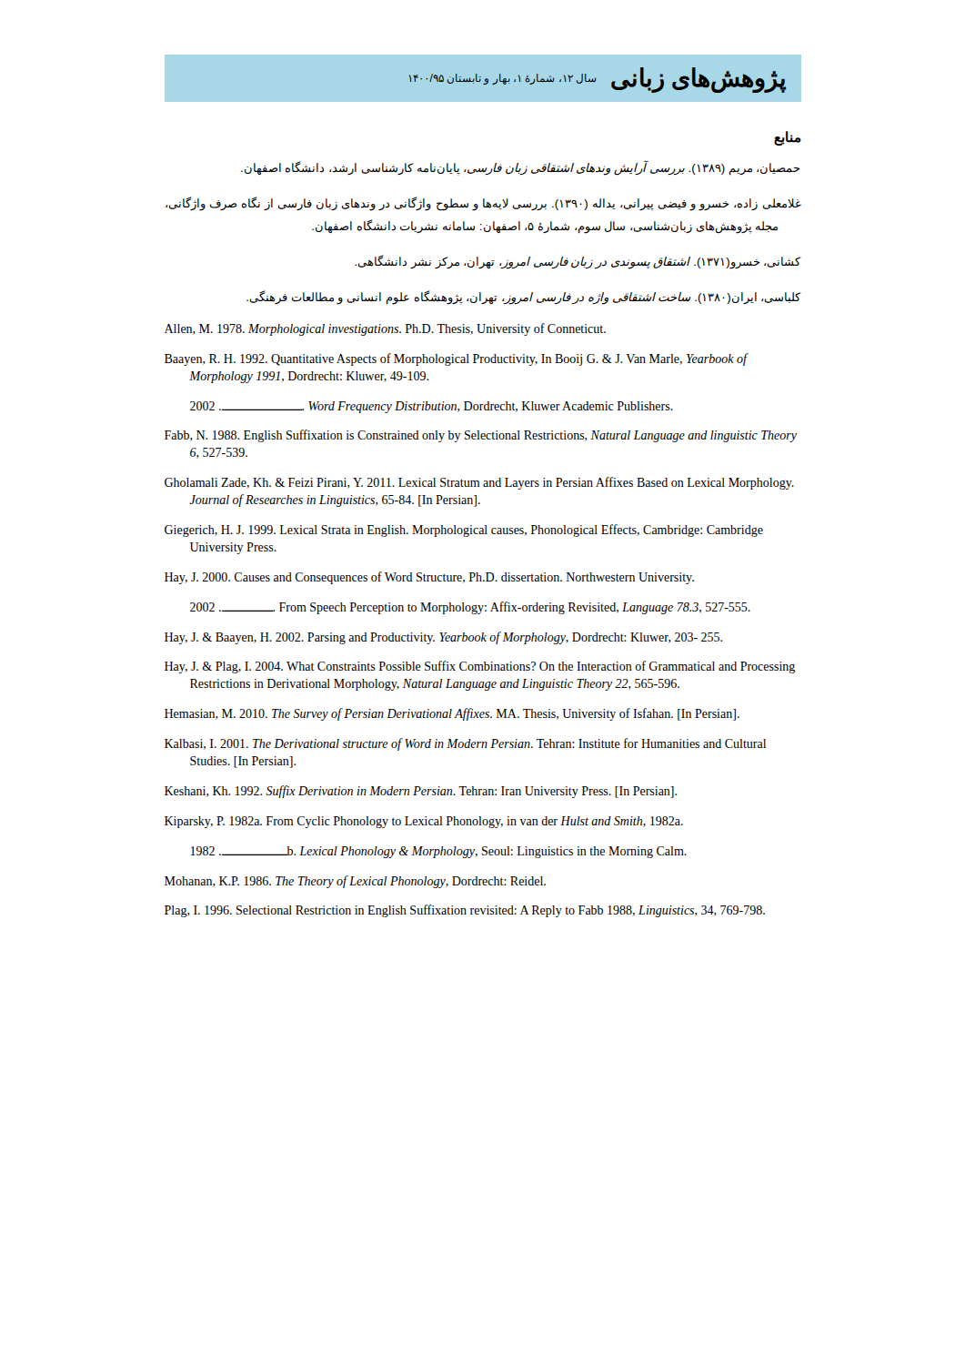پژوهش‌های زبانی سال ۱۲، شمارۀ ۱، بهار و تابستان ۱۴۰۰/۹۵
منابع
حمصیان، مریم (۱۳۸۹). بررسی آرایش وندهای اشتقاقی زبان فارسی، پایان‌نامه کارشناسی ارشد، دانشگاه اصفهان.
غلامعلی زاده، خسرو و فیضی پیرانی، یداله (۱۳۹۰). بررسی لایه‌ها و سطوح واژگانی در وندهای زبان فارسی از نگاه صرف واژگانی، مجله پژوهش‌های زبان‌شناسی، سال سوم، شمارۀ ۵، اصفهان: سامانه نشریات دانشگاه اصفهان.
کشانی، خسرو(۱۳۷۱). اشتقاق پسوندی در زبان فارسی امروز، تهران، مرکز نشر دانشگاهی.
کلباسی، ایران(۱۳۸۰). ساخت اشتقاقی واژه در فارسی امروز، تهران، پژوهشگاه علوم انسانی و مطالعات فرهنگی.
Allen, M. 1978. Morphological investigations. Ph.D. Thesis, University of Conneticut.
Baayen, R. H. 1992. Quantitative Aspects of Morphological Productivity, In Booij G. & J. Van Marle, Yearbook of Morphology 1991, Dordrecht: Kluwer, 49-109.
ــــــــــــــــــــــ. 2002. Word Frequency Distribution, Dordrecht, Kluwer Academic Publishers.
Fabb, N. 1988. English Suffixation is Constrained only by Selectional Restrictions, Natural Language and linguistic Theory 6, 527-539.
Gholamali Zade, Kh. & Feizi Pirani, Y. 2011. Lexical Stratum and Layers in Persian Affixes Based on Lexical Morphology. Journal of Researches in Linguistics, 65-84. [In Persian].
Giegerich, H. J. 1999. Lexical Strata in English. Morphological causes, Phonological Effects, Cambridge: Cambridge University Press.
Hay, J. 2000. Causes and Consequences of Word Structure, Ph.D. dissertation. Northwestern University.
ــــــــــــــ. 2002. From Speech Perception to Morphology: Affix-ordering Revisited, Language 78.3, 527-555.
Hay, J. & Baayen, H. 2002. Parsing and Productivity. Yearbook of Morphology, Dordrecht: Kluwer, 203- 255.
Hay, J. & Plag, I. 2004. What Constraints Possible Suffix Combinations? On the Interaction of Grammatical and Processing Restrictions in Derivational Morphology, Natural Language and Linguistic Theory 22, 565-596.
Hemasian, M. 2010. The Survey of Persian Derivational Affixes. MA. Thesis, University of Isfahan. [In Persian].
Kalbasi, I. 2001. The Derivational structure of Word in Modern Persian. Tehran: Institute for Humanities and Cultural Studies. [In Persian].
Keshani, Kh. 1992. Suffix Derivation in Modern Persian. Tehran: Iran University Press. [In Persian].
Kiparsky, P. 1982a. From Cyclic Phonology to Lexical Phonology, in van der Hulst and Smith, 1982a.
ــــــــــــــــــ. 1982b. Lexical Phonology & Morphology, Seoul: Linguistics in the Morning Calm.
Mohanan, K.P. 1986. The Theory of Lexical Phonology, Dordrecht: Reidel.
Plag, I. 1996. Selectional Restriction in English Suffixation revisited: A Reply to Fabb 1988, Linguistics, 34, 769-798.